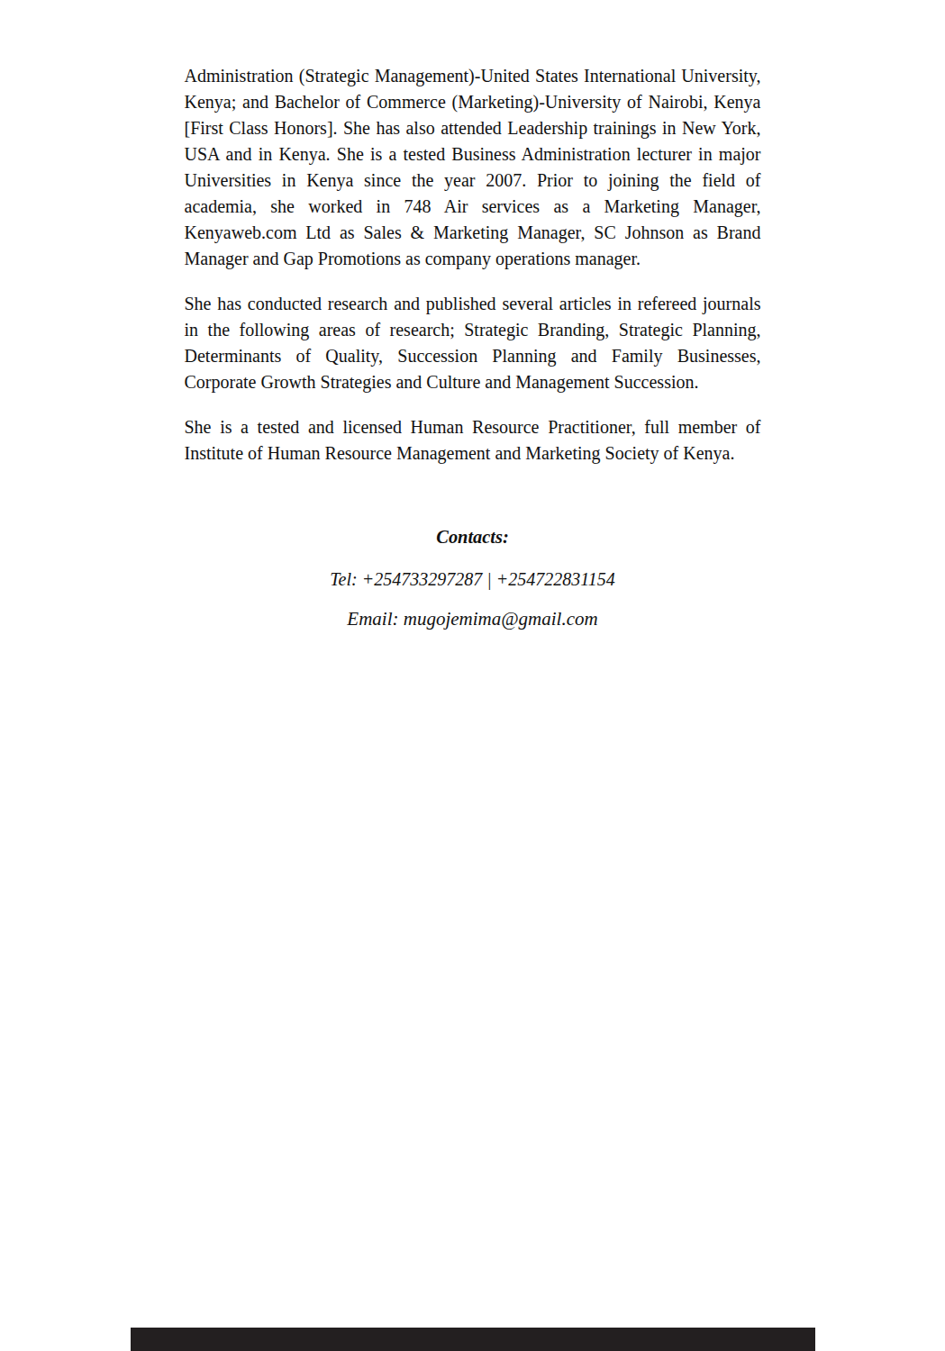Administration (Strategic Management)-United States International University, Kenya; and Bachelor of Commerce (Marketing)-University of Nairobi, Kenya [First Class Honors]. She has also attended Leadership trainings in New York, USA and in Kenya. She is a tested Business Administration lecturer in major Universities in Kenya since the year 2007. Prior to joining the field of academia, she worked in 748 Air services as a Marketing Manager, Kenyaweb.com Ltd as Sales & Marketing Manager, SC Johnson as Brand Manager and Gap Promotions as company operations manager.
She has conducted research and published several articles in refereed journals in the following areas of research; Strategic Branding, Strategic Planning, Determinants of Quality, Succession Planning and Family Businesses, Corporate Growth Strategies and Culture and Management Succession.
She is a tested and licensed Human Resource Practitioner, full member of Institute of Human Resource Management and Marketing Society of Kenya.
Contacts:
Tel: +254733297287 | +254722831154
Email: mugojemima@gmail.com